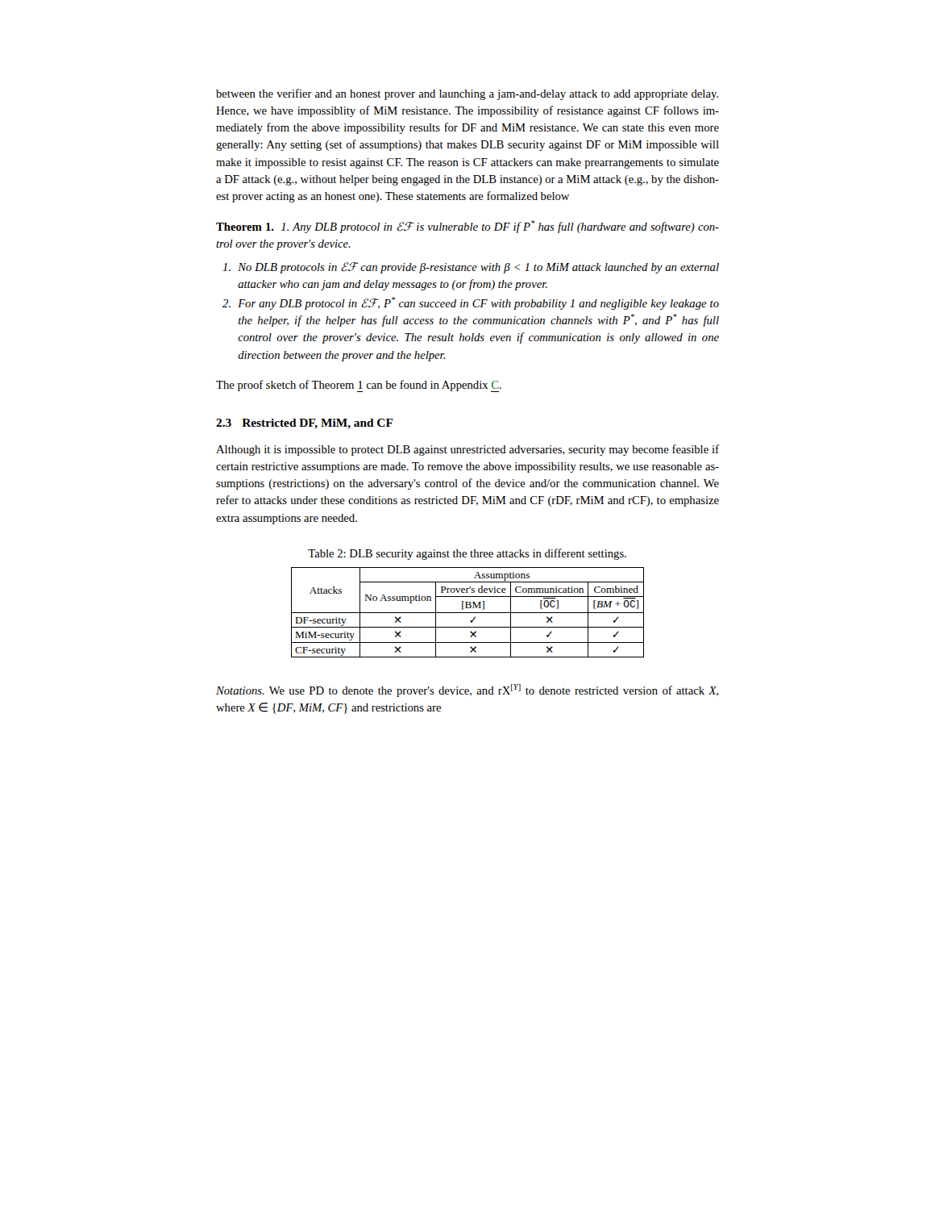between the verifier and an honest prover and launching a jam-and-delay attack to add appropriate delay. Hence, we have impossiblity of MiM resistance. The impossibility of resistance against CF follows immediately from the above impossibility results for DF and MiM resistance. We can state this even more generally: Any setting (set of assumptions) that makes DLB security against DF or MiM impossible will make it impossible to resist against CF. The reason is CF attackers can make prearrangements to simulate a DF attack (e.g., without helper being engaged in the DLB instance) or a MiM attack (e.g., by the dishonest prover acting as an honest one). These statements are formalized below
Theorem 1. 1. Any DLB protocol in ℰℱ is vulnerable to DF if P* has full (hardware and software) control over the prover's device.
No DLB protocols in ℰℱ can provide β-resistance with β < 1 to MiM attack launched by an external attacker who can jam and delay messages to (or from) the prover.
For any DLB protocol in ℰℱ, P* can succeed in CF with probability 1 and negligible key leakage to the helper, if the helper has full access to the communication channels with P*, and P* has full control over the prover's device. The result holds even if communication is only allowed in one direction between the prover and the helper.
The proof sketch of Theorem 1 can be found in Appendix C.
2.3 Restricted DF, MiM, and CF
Although it is impossible to protect DLB against unrestricted adversaries, security may become feasible if certain restrictive assumptions are made. To remove the above impossibility results, we use reasonable assumptions (restrictions) on the adversary's control of the device and/or the communication channel. We refer to attacks under these conditions as restricted DF, MiM and CF (rDF, rMiM and rCF), to emphasize extra assumptions are needed.
Table 2: DLB security against the three attacks in different settings.
| Attacks | Assumptions |
| No Assumption | Prover's device | Communication | Combined |
| [BM] | [ OC ] | [ BM + OC ] |
| DF-security | ✕ | ✓ | ✕ | ✓ |
| MiM-security | ✕ | ✕ | ✓ | ✓ |
| CF-security | ✕ | ✕ | ✕ | ✓ |
Notations. We use PD to denote the prover's device, and rX[Y] to denote restricted version of attack X, where X ∈ {DF, MiM, CF} and restrictions are